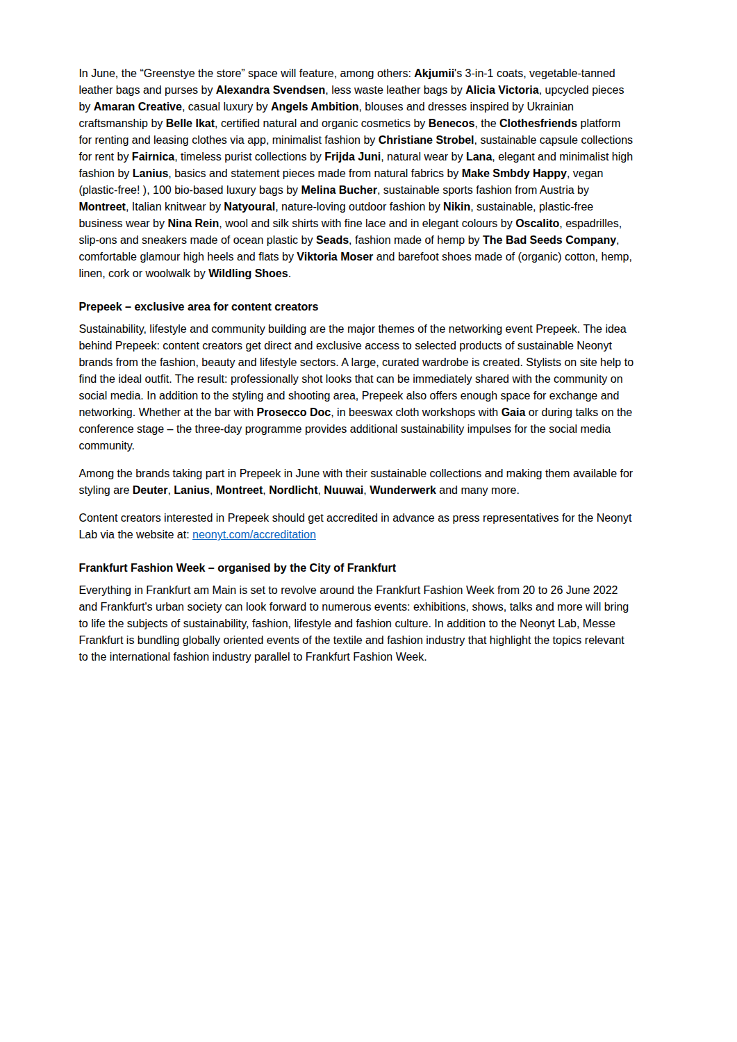In June, the “Greenstye the store” space will feature, among others: Akjumii's 3-in-1 coats, vegetable-tanned leather bags and purses by Alexandra Svendsen, less waste leather bags by Alicia Victoria, upcycled pieces by Amaran Creative, casual luxury by Angels Ambition, blouses and dresses inspired by Ukrainian craftsmanship by Belle Ikat, certified natural and organic cosmetics by Benecos, the Clothesfriends platform for renting and leasing clothes via app, minimalist fashion by Christiane Strobel, sustainable capsule collections for rent by Fairnica, timeless purist collections by Frijda Juni, natural wear by Lana, elegant and minimalist high fashion by Lanius, basics and statement pieces made from natural fabrics by Make Smbdy Happy, vegan (plastic-free! ), 100 bio-based luxury bags by Melina Bucher, sustainable sports fashion from Austria by Montreet, Italian knitwear by Natyoural, nature-loving outdoor fashion by Nikin, sustainable, plastic-free business wear by Nina Rein, wool and silk shirts with fine lace and in elegant colours by Oscalito, espadrilles, slip-ons and sneakers made of ocean plastic by Seads, fashion made of hemp by The Bad Seeds Company, comfortable glamour high heels and flats by Viktoria Moser and barefoot shoes made of (organic) cotton, hemp, linen, cork or woolwalk by Wildling Shoes.
Prepeek – exclusive area for content creators
Sustainability, lifestyle and community building are the major themes of the networking event Prepeek. The idea behind Prepeek: content creators get direct and exclusive access to selected products of sustainable Neonyt brands from the fashion, beauty and lifestyle sectors. A large, curated wardrobe is created. Stylists on site help to find the ideal outfit. The result: professionally shot looks that can be immediately shared with the community on social media. In addition to the styling and shooting area, Prepeek also offers enough space for exchange and networking. Whether at the bar with Prosecco Doc, in beeswax cloth workshops with Gaia or during talks on the conference stage – the three-day programme provides additional sustainability impulses for the social media community.
Among the brands taking part in Prepeek in June with their sustainable collections and making them available for styling are Deuter, Lanius, Montreet, Nordlicht, Nuuwai, Wunderwerk and many more.
Content creators interested in Prepeek should get accredited in advance as press representatives for the Neonyt Lab via the website at: neonyt.com/accreditation
Frankfurt Fashion Week – organised by the City of Frankfurt
Everything in Frankfurt am Main is set to revolve around the Frankfurt Fashion Week from 20 to 26 June 2022 and Frankfurt's urban society can look forward to numerous events: exhibitions, shows, talks and more will bring to life the subjects of sustainability, fashion, lifestyle and fashion culture. In addition to the Neonyt Lab, Messe Frankfurt is bundling globally oriented events of the textile and fashion industry that highlight the topics relevant to the international fashion industry parallel to Frankfurt Fashion Week.